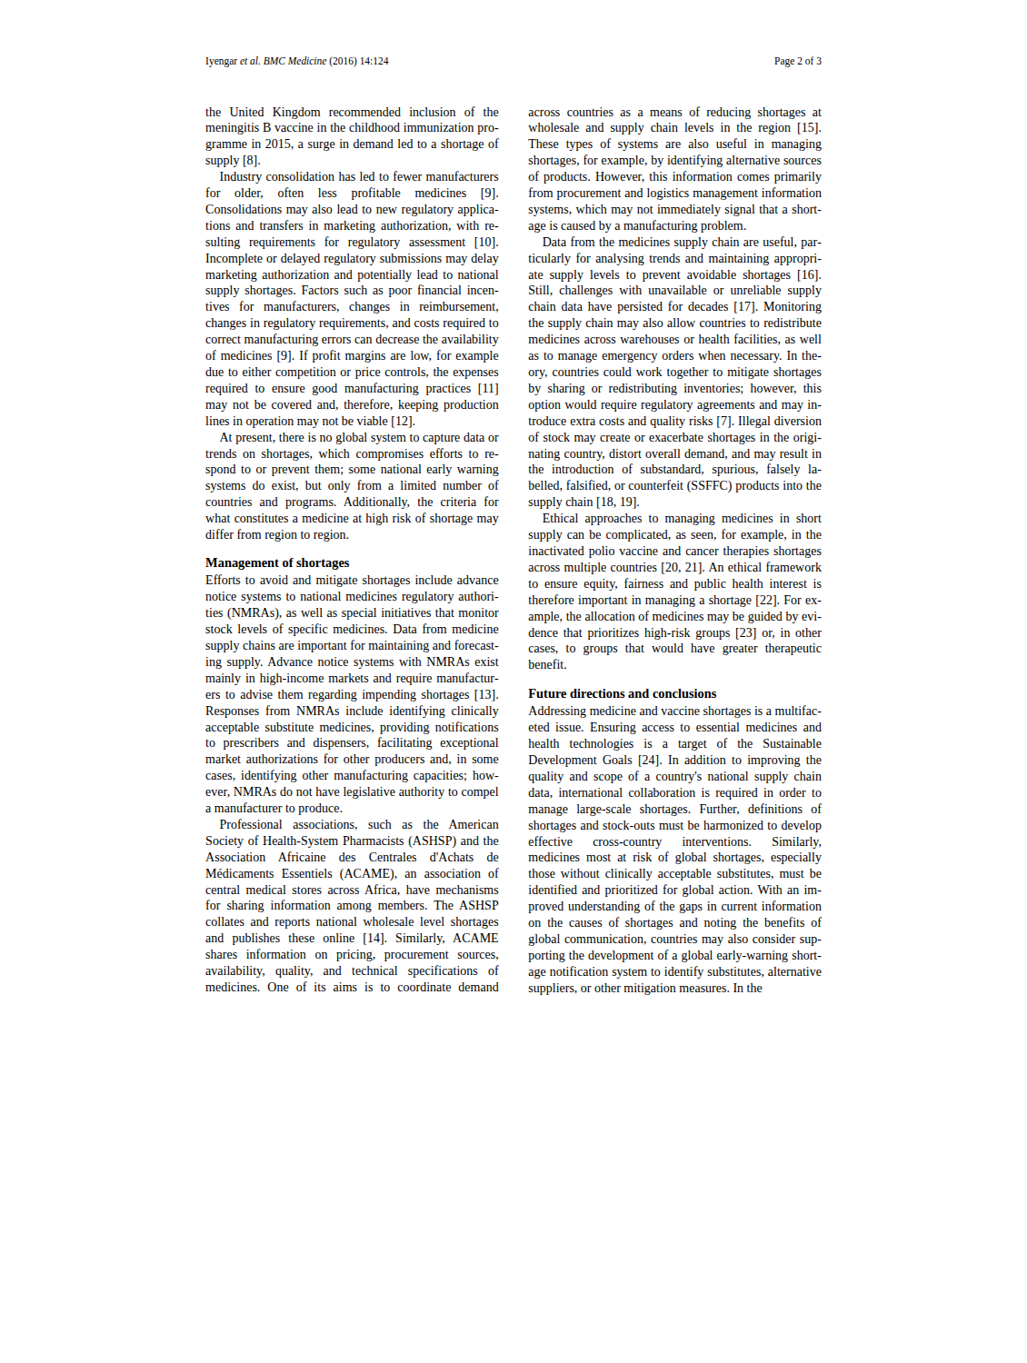Iyengar et al. BMC Medicine (2016) 14:124
Page 2 of 3
the United Kingdom recommended inclusion of the meningitis B vaccine in the childhood immunization programme in 2015, a surge in demand led to a shortage of supply [8].
Industry consolidation has led to fewer manufacturers for older, often less profitable medicines [9]. Consolidations may also lead to new regulatory applications and transfers in marketing authorization, with resulting requirements for regulatory assessment [10]. Incomplete or delayed regulatory submissions may delay marketing authorization and potentially lead to national supply shortages. Factors such as poor financial incentives for manufacturers, changes in reimbursement, changes in regulatory requirements, and costs required to correct manufacturing errors can decrease the availability of medicines [9]. If profit margins are low, for example due to either competition or price controls, the expenses required to ensure good manufacturing practices [11] may not be covered and, therefore, keeping production lines in operation may not be viable [12].
At present, there is no global system to capture data or trends on shortages, which compromises efforts to respond to or prevent them; some national early warning systems do exist, but only from a limited number of countries and programs. Additionally, the criteria for what constitutes a medicine at high risk of shortage may differ from region to region.
Management of shortages
Efforts to avoid and mitigate shortages include advance notice systems to national medicines regulatory authorities (NMRAs), as well as special initiatives that monitor stock levels of specific medicines. Data from medicine supply chains are important for maintaining and forecasting supply. Advance notice systems with NMRAs exist mainly in high-income markets and require manufacturers to advise them regarding impending shortages [13]. Responses from NMRAs include identifying clinically acceptable substitute medicines, providing notifications to prescribers and dispensers, facilitating exceptional market authorizations for other producers and, in some cases, identifying other manufacturing capacities; however, NMRAs do not have legislative authority to compel a manufacturer to produce.
Professional associations, such as the American Society of Health-System Pharmacists (ASHSP) and the Association Africaine des Centrales d'Achats de Médicaments Essentiels (ACAME), an association of central medical stores across Africa, have mechanisms for sharing information among members. The ASHSP collates and reports national wholesale level shortages and publishes these online [14]. Similarly, ACAME shares information on pricing, procurement sources, availability, quality, and technical specifications of medicines. One of its aims is to coordinate demand across countries as a means of reducing shortages at wholesale and supply chain levels in the region [15]. These types of systems are also useful in managing shortages, for example, by identifying alternative sources of products. However, this information comes primarily from procurement and logistics management information systems, which may not immediately signal that a shortage is caused by a manufacturing problem.
Data from the medicines supply chain are useful, particularly for analysing trends and maintaining appropriate supply levels to prevent avoidable shortages [16]. Still, challenges with unavailable or unreliable supply chain data have persisted for decades [17]. Monitoring the supply chain may also allow countries to redistribute medicines across warehouses or health facilities, as well as to manage emergency orders when necessary. In theory, countries could work together to mitigate shortages by sharing or redistributing inventories; however, this option would require regulatory agreements and may introduce extra costs and quality risks [7]. Illegal diversion of stock may create or exacerbate shortages in the originating country, distort overall demand, and may result in the introduction of substandard, spurious, falsely labelled, falsified, or counterfeit (SSFFC) products into the supply chain [18, 19].
Ethical approaches to managing medicines in short supply can be complicated, as seen, for example, in the inactivated polio vaccine and cancer therapies shortages across multiple countries [20, 21]. An ethical framework to ensure equity, fairness and public health interest is therefore important in managing a shortage [22]. For example, the allocation of medicines may be guided by evidence that prioritizes high-risk groups [23] or, in other cases, to groups that would have greater therapeutic benefit.
Future directions and conclusions
Addressing medicine and vaccine shortages is a multifaceted issue. Ensuring access to essential medicines and health technologies is a target of the Sustainable Development Goals [24]. In addition to improving the quality and scope of a country's national supply chain data, international collaboration is required in order to manage large-scale shortages. Further, definitions of shortages and stock-outs must be harmonized to develop effective cross-country interventions. Similarly, medicines most at risk of global shortages, especially those without clinically acceptable substitutes, must be identified and prioritized for global action. With an improved understanding of the gaps in current information on the causes of shortages and noting the benefits of global communication, countries may also consider supporting the development of a global early-warning shortage notification system to identify substitutes, alternative suppliers, or other mitigation measures. In the